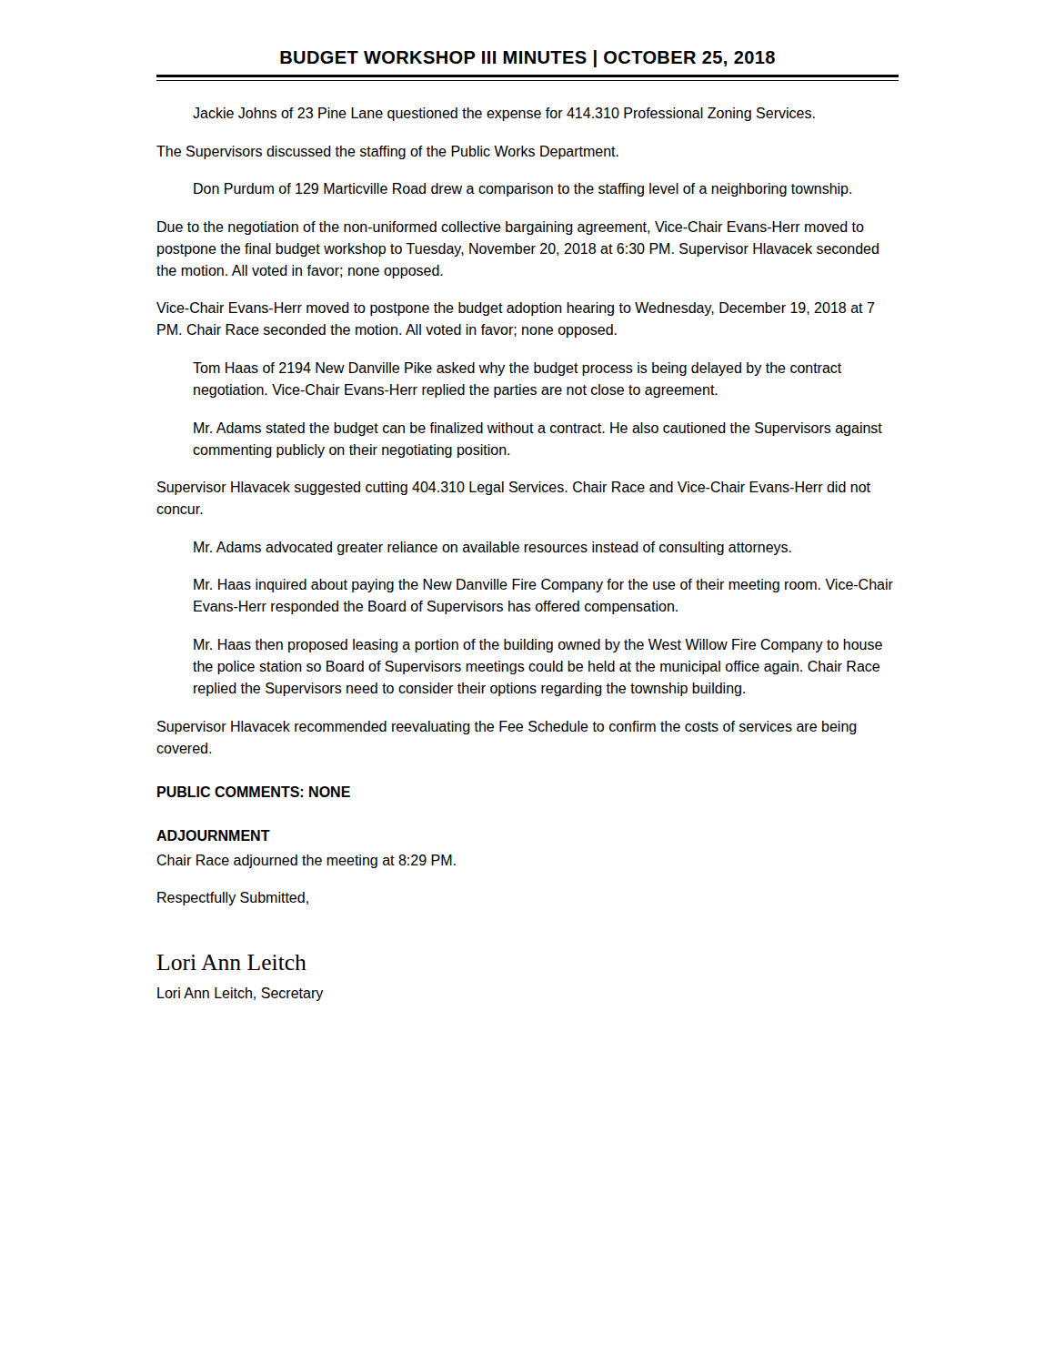BUDGET WORKSHOP III MINUTES | OCTOBER 25, 2018
Jackie Johns of 23 Pine Lane questioned the expense for 414.310 Professional Zoning Services.
The Supervisors discussed the staffing of the Public Works Department.
Don Purdum of 129 Marticville Road drew a comparison to the staffing level of a neighboring township.
Due to the negotiation of the non-uniformed collective bargaining agreement, Vice-Chair Evans-Herr moved to postpone the final budget workshop to Tuesday, November 20, 2018 at 6:30 PM. Supervisor Hlavacek seconded the motion. All voted in favor; none opposed.
Vice-Chair Evans-Herr moved to postpone the budget adoption hearing to Wednesday, December 19, 2018 at 7 PM. Chair Race seconded the motion. All voted in favor; none opposed.
Tom Haas of 2194 New Danville Pike asked why the budget process is being delayed by the contract negotiation. Vice-Chair Evans-Herr replied the parties are not close to agreement.
Mr. Adams stated the budget can be finalized without a contract. He also cautioned the Supervisors against commenting publicly on their negotiating position.
Supervisor Hlavacek suggested cutting 404.310 Legal Services. Chair Race and Vice-Chair Evans-Herr did not concur.
Mr. Adams advocated greater reliance on available resources instead of consulting attorneys.
Mr. Haas inquired about paying the New Danville Fire Company for the use of their meeting room. Vice-Chair Evans-Herr responded the Board of Supervisors has offered compensation.
Mr. Haas then proposed leasing a portion of the building owned by the West Willow Fire Company to house the police station so Board of Supervisors meetings could be held at the municipal office again. Chair Race replied the Supervisors need to consider their options regarding the township building.
Supervisor Hlavacek recommended reevaluating the Fee Schedule to confirm the costs of services are being covered.
Public Comments: None
Adjournment
Chair Race adjourned the meeting at 8:29 PM.
Respectfully Submitted,
Lori Ann Leitch
Lori Ann Leitch, Secretary